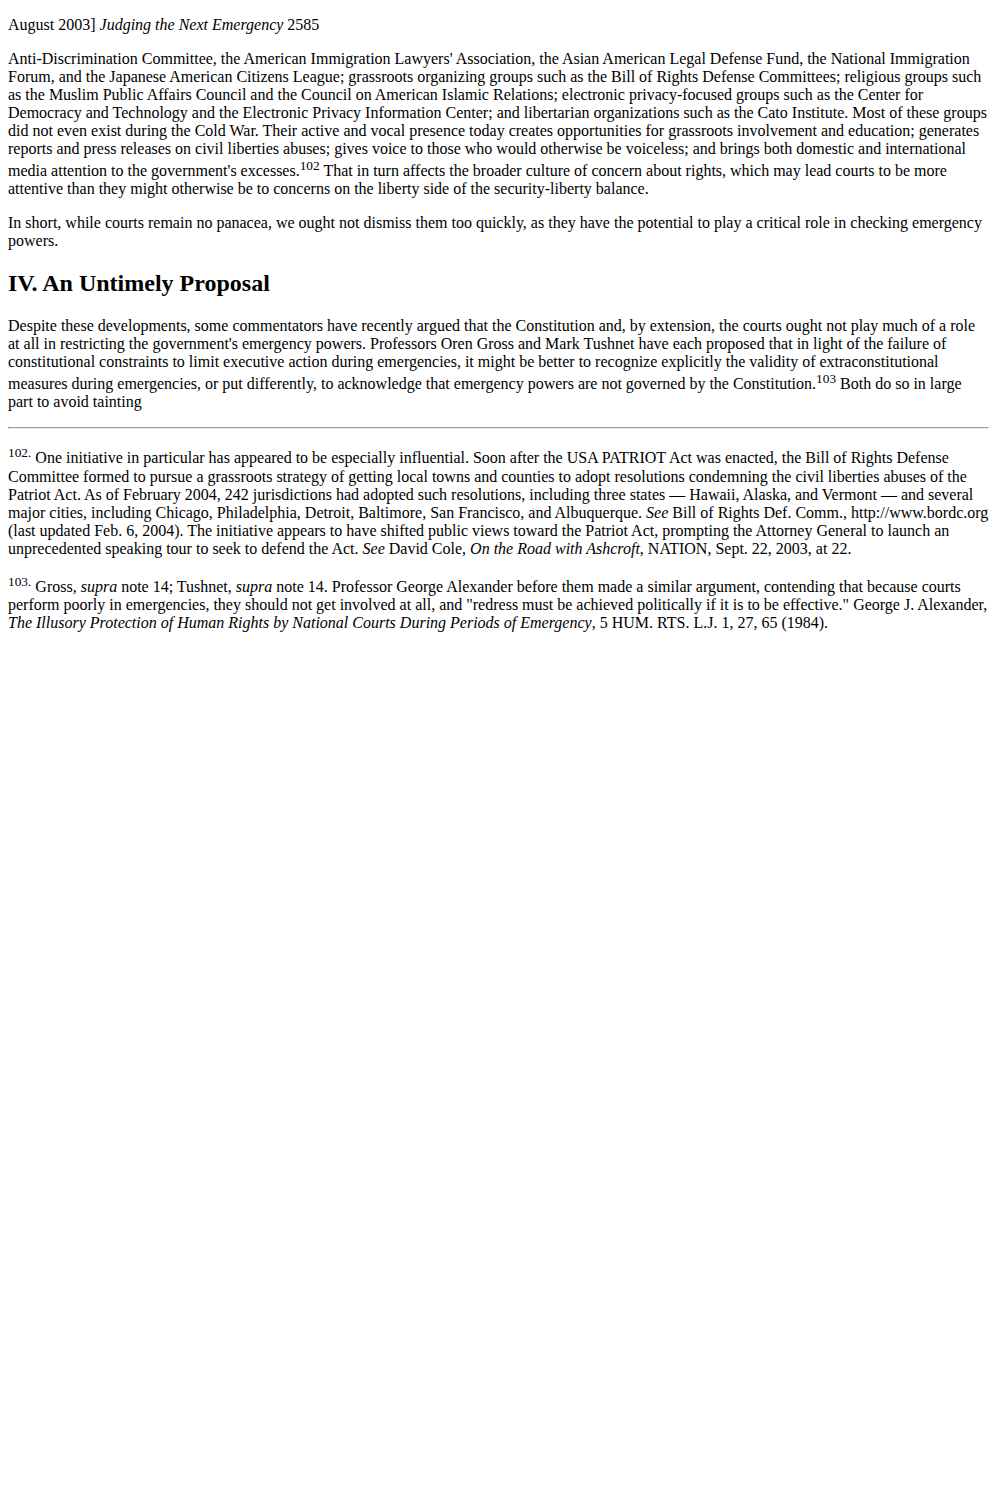August 2003] Judging the Next Emergency 2585
Anti-Discrimination Committee, the American Immigration Lawyers' Association, the Asian American Legal Defense Fund, the National Immigration Forum, and the Japanese American Citizens League; grassroots organizing groups such as the Bill of Rights Defense Committees; religious groups such as the Muslim Public Affairs Council and the Council on American Islamic Relations; electronic privacy-focused groups such as the Center for Democracy and Technology and the Electronic Privacy Information Center; and libertarian organizations such as the Cato Institute. Most of these groups did not even exist during the Cold War. Their active and vocal presence today creates opportunities for grassroots involvement and education; generates reports and press releases on civil liberties abuses; gives voice to those who would otherwise be voiceless; and brings both domestic and international media attention to the government's excesses.102 That in turn affects the broader culture of concern about rights, which may lead courts to be more attentive than they might otherwise be to concerns on the liberty side of the security-liberty balance.
In short, while courts remain no panacea, we ought not dismiss them too quickly, as they have the potential to play a critical role in checking emergency powers.
IV. An Untimely Proposal
Despite these developments, some commentators have recently argued that the Constitution and, by extension, the courts ought not play much of a role at all in restricting the government's emergency powers. Professors Oren Gross and Mark Tushnet have each proposed that in light of the failure of constitutional constraints to limit executive action during emergencies, it might be better to recognize explicitly the validity of extraconstitutional measures during emergencies, or put differently, to acknowledge that emergency powers are not governed by the Constitution.103 Both do so in large part to avoid tainting
102. One initiative in particular has appeared to be especially influential. Soon after the USA PATRIOT Act was enacted, the Bill of Rights Defense Committee formed to pursue a grassroots strategy of getting local towns and counties to adopt resolutions condemning the civil liberties abuses of the Patriot Act. As of February 2004, 242 jurisdictions had adopted such resolutions, including three states — Hawaii, Alaska, and Vermont — and several major cities, including Chicago, Philadelphia, Detroit, Baltimore, San Francisco, and Albuquerque. See Bill of Rights Def. Comm., http://www.bordc.org (last updated Feb. 6, 2004). The initiative appears to have shifted public views toward the Patriot Act, prompting the Attorney General to launch an unprecedented speaking tour to seek to defend the Act. See David Cole, On the Road with Ashcroft, NATION, Sept. 22, 2003, at 22.
103. Gross, supra note 14; Tushnet, supra note 14. Professor George Alexander before them made a similar argument, contending that because courts perform poorly in emergencies, they should not get involved at all, and "redress must be achieved politically if it is to be effective." George J. Alexander, The Illusory Protection of Human Rights by National Courts During Periods of Emergency, 5 HUM. RTS. L.J. 1, 27, 65 (1984).